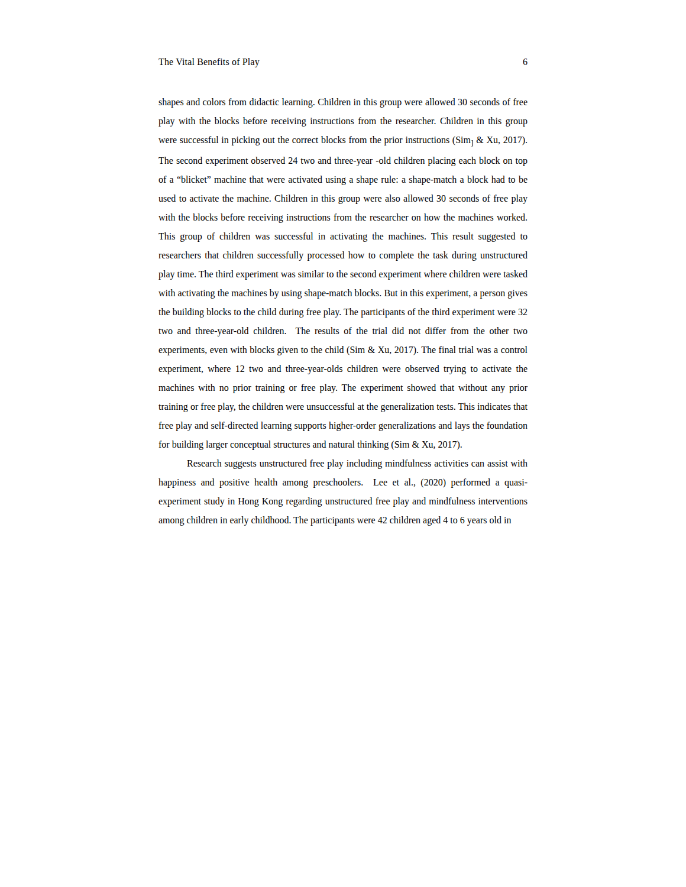The Vital Benefits of Play 6
shapes and colors from didactic learning. Children in this group were allowed 30 seconds of free play with the blocks before receiving instructions from the researcher. Children in this group were successful in picking out the correct blocks from the prior instructions (Sim] & Xu, 2017). The second experiment observed 24 two and three-year -old children placing each block on top of a “blicket” machine that were activated using a shape rule: a shape-match a block had to be used to activate the machine. Children in this group were also allowed 30 seconds of free play with the blocks before receiving instructions from the researcher on how the machines worked. This group of children was successful in activating the machines. This result suggested to researchers that children successfully processed how to complete the task during unstructured play time. The third experiment was similar to the second experiment where children were tasked with activating the machines by using shape-match blocks. But in this experiment, a person gives the building blocks to the child during free play. The participants of the third experiment were 32 two and three-year-old children. The results of the trial did not differ from the other two experiments, even with blocks given to the child (Sim & Xu, 2017). The final trial was a control experiment, where 12 two and three-year-olds children were observed trying to activate the machines with no prior training or free play. The experiment showed that without any prior training or free play, the children were unsuccessful at the generalization tests. This indicates that free play and self-directed learning supports higher-order generalizations and lays the foundation for building larger conceptual structures and natural thinking (Sim & Xu, 2017).
Research suggests unstructured free play including mindfulness activities can assist with happiness and positive health among preschoolers. Lee et al., (2020) performed a quasi-experiment study in Hong Kong regarding unstructured free play and mindfulness interventions among children in early childhood. The participants were 42 children aged 4 to 6 years old in